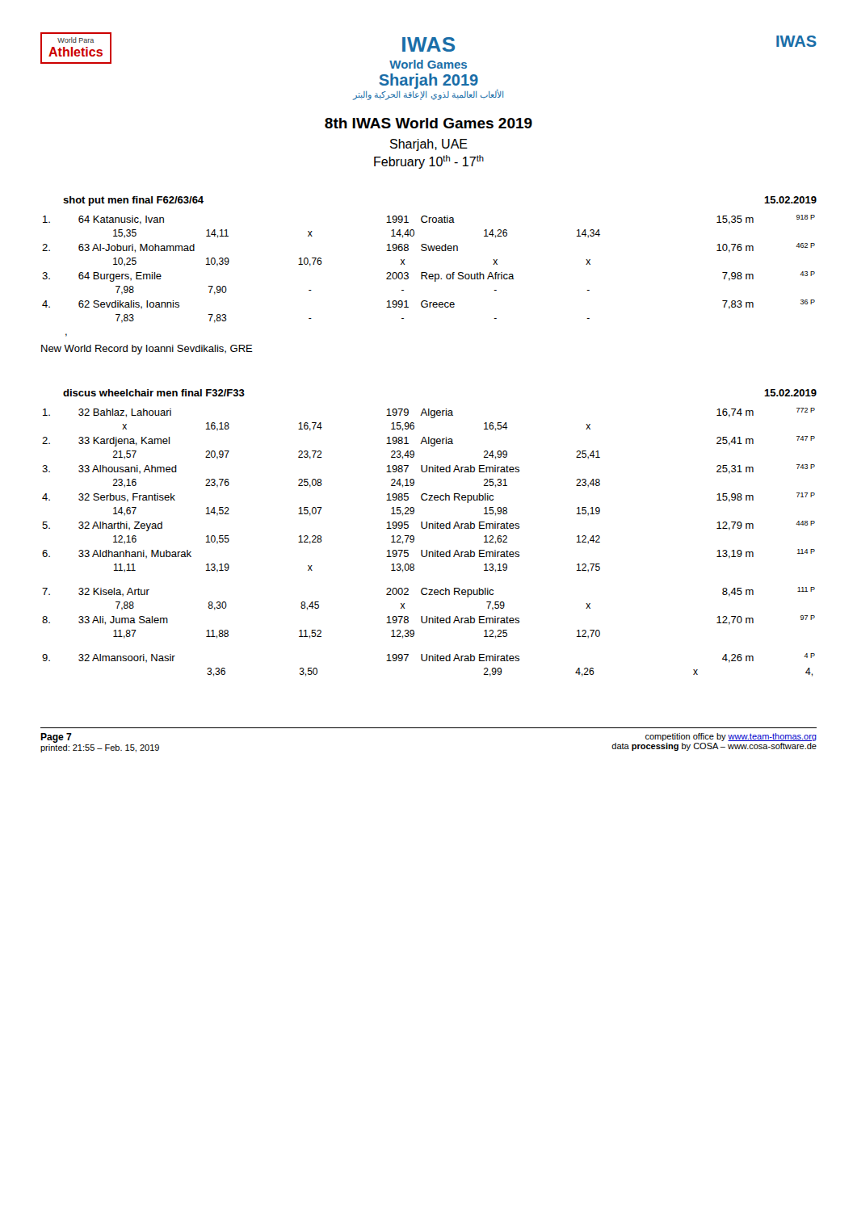World Para Athletics
IWAS
World Games
Sharjah 2019
الألعاب العالمية لذوي الإعاقة الحركية والبتر
IWAS
8th IWAS World Games 2019
Sharjah, UAE
February 10th - 17th
shot put men final F62/63/64 15.02.2019
| 1. | 64 Katanusic, Ivan | 1991 | Croatia | 15,35 m | 918 P |
| | / 15,35 / 14,11 / x / 14,40 / 14,26 / 14,34 / / |
| 2. | 63 Al-Joburi, Mohammad | 1968 | Sweden | 10,76 m | 462 P |
| | / 10,25 / 10,39 / 10,76 / x / x / x / / |
| 3. | 64 Burgers, Emile | 2003 | Rep. of South Africa | 7,98 m | 43 P |
| | / 7,98 / 7,90 / - / - / - / - / / |
| 4. | 62 Sevdikalis, Ioannis | 1991 | Greece | 7,83 m | 36 P |
| | / 7,83 / 7,83 / - / - / - / - / / |
,
New World Record by Ioanni Sevdikalis, GRE
discus wheelchair men final F32/F33 15.02.2019
| 1. | 32 Bahlaz, Lahouari | 1979 | Algeria | 16,74 m | 772 P |
| | / x / 16,18 / 16,74 / 15,96 / 16,54 / x / / |
| 2. | 33 Kardjena, Kamel | 1981 | Algeria | 25,41 m | 747 P |
| | / 21,57 / 20,97 / 23,72 / 23,49 / 24,99 / 25,41 / / |
| 3. | 33 Alhousani, Ahmed | 1987 | United Arab Emirates | 25,31 m | 743 P |
| | / 23,16 / 23,76 / 25,08 / 24,19 / 25,31 / 23,48 / / |
| 4. | 32 Serbus, Frantisek | 1985 | Czech Republic | 15,98 m | 717 P |
| | / 14,67 / 14,52 / 15,07 / 15,29 / 15,98 / 15,19 / / |
| 5. | 32 Alharthi, Zeyad | 1995 | United Arab Emirates | 12,79 m | 448 P |
| | / 12,16 / 10,55 / 12,28 / 12,79 / 12,62 / 12,42 / / |
| 6. | 33 Aldhanhani, Mubarak | 1975 | United Arab Emirates | 13,19 m | 114 P |
| | / 11,11 / 13,19 / x / 13,08 / 13,19 / 12,75 / / |
| 7. | 32 Kisela, Artur | 2002 | Czech Republic | 8,45 m | 111 P |
| | / 7,88 / 8,30 / 8,45 / x / 7,59 / x / / |
| 8. | 33 Ali, Juma Salem | 1978 | United Arab Emirates | 12,70 m | 97 P |
| | / 11,87 / 11,88 / 11,52 / 12,39 / 12,25 / 12,70 / / |
| 9. | 32 Almansoori, Nasir | 1997 | United Arab Emirates | 4,26 m | 4 P |
| | / / 3,36 / 3,50 / / 2,99 / 4,26 / x / 4, / |
Page 7
printed: 21:55 – Feb. 15, 2019
competition office by www.team-thomas.org
data processing by COSA – www.cosa-software.de